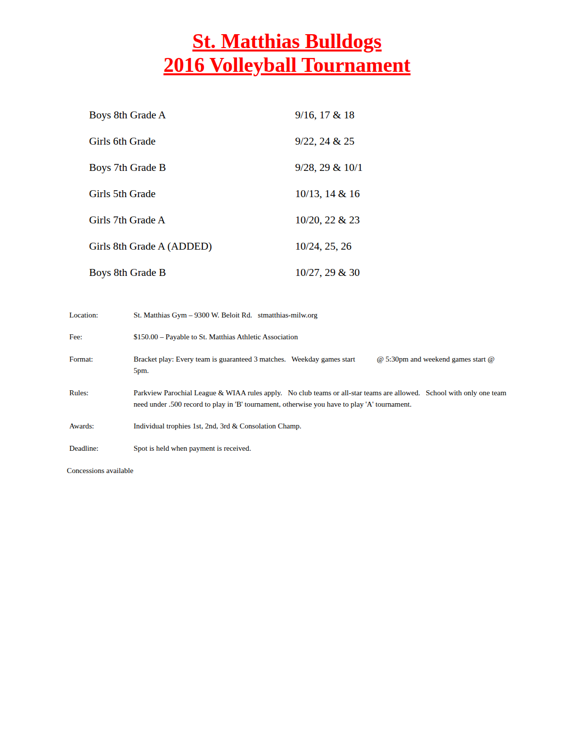St. Matthias Bulldogs
2016 Volleyball Tournament
| Boys 8th Grade A | 9/16, 17 & 18 |
| Girls 6th Grade | 9/22, 24 & 25 |
| Boys 7th Grade B | 9/28, 29 & 10/1 |
| Girls 5th Grade | 10/13, 14 & 16 |
| Girls 7th Grade A | 10/20, 22 & 23 |
| Girls 8th Grade A (ADDED) | 10/24, 25, 26 |
| Boys 8th Grade B | 10/27, 29 & 30 |
| Location: | St. Matthias Gym – 9300 W. Beloit Rd. stmatthias-milw.org |
| Fee: | $150.00 – Payable to St. Matthias Athletic Association |
| Format: | Bracket play: Every team is guaranteed 3 matches. Weekday games start @ 5:30pm and weekend games start @ 5pm. |
| Rules: | Parkview Parochial League & WIAA rules apply. No club teams or all-star teams are allowed. School with only one team need under .500 record to play in 'B' tournament, otherwise you have to play 'A' tournament. |
| Awards: | Individual trophies 1st, 2nd, 3rd & Consolation Champ. |
| Deadline: | Spot is held when payment is received. |
Concessions available